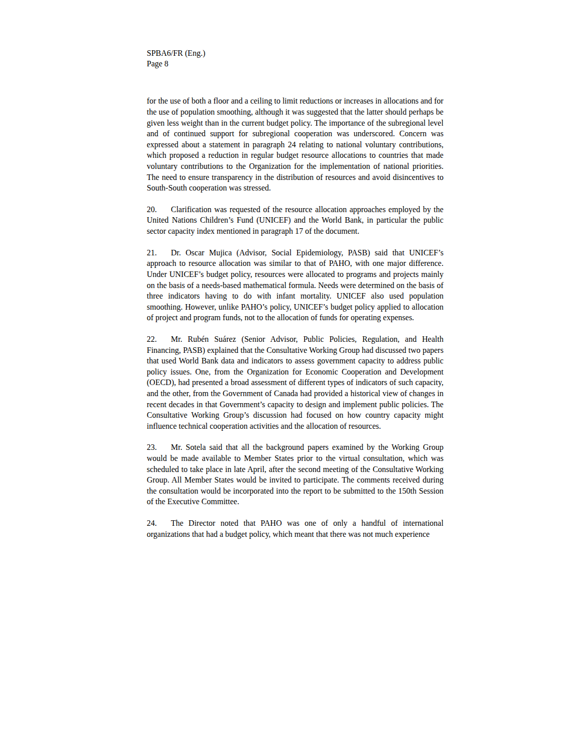SPBA6/FR (Eng.)
Page 8
for the use of both a floor and a ceiling to limit reductions or increases in allocations and for the use of population smoothing, although it was suggested that the latter should perhaps be given less weight than in the current budget policy. The importance of the subregional level and of continued support for subregional cooperation was underscored. Concern was expressed about a statement in paragraph 24 relating to national voluntary contributions, which proposed a reduction in regular budget resource allocations to countries that made voluntary contributions to the Organization for the implementation of national priorities. The need to ensure transparency in the distribution of resources and avoid disincentives to South-South cooperation was stressed.
20. Clarification was requested of the resource allocation approaches employed by the United Nations Children’s Fund (UNICEF) and the World Bank, in particular the public sector capacity index mentioned in paragraph 17 of the document.
21. Dr. Oscar Mujica (Advisor, Social Epidemiology, PASB) said that UNICEF’s approach to resource allocation was similar to that of PAHO, with one major difference. Under UNICEF’s budget policy, resources were allocated to programs and projects mainly on the basis of a needs-based mathematical formula. Needs were determined on the basis of three indicators having to do with infant mortality. UNICEF also used population smoothing. However, unlike PAHO’s policy, UNICEF’s budget policy applied to allocation of project and program funds, not to the allocation of funds for operating expenses.
22. Mr. Rubén Suárez (Senior Advisor, Public Policies, Regulation, and Health Financing, PASB) explained that the Consultative Working Group had discussed two papers that used World Bank data and indicators to assess government capacity to address public policy issues. One, from the Organization for Economic Cooperation and Development (OECD), had presented a broad assessment of different types of indicators of such capacity, and the other, from the Government of Canada had provided a historical view of changes in recent decades in that Government’s capacity to design and implement public policies. The Consultative Working Group’s discussion had focused on how country capacity might influence technical cooperation activities and the allocation of resources.
23. Mr. Sotela said that all the background papers examined by the Working Group would be made available to Member States prior to the virtual consultation, which was scheduled to take place in late April, after the second meeting of the Consultative Working Group. All Member States would be invited to participate. The comments received during the consultation would be incorporated into the report to be submitted to the 150th Session of the Executive Committee.
24. The Director noted that PAHO was one of only a handful of international organizations that had a budget policy, which meant that there was not much experience